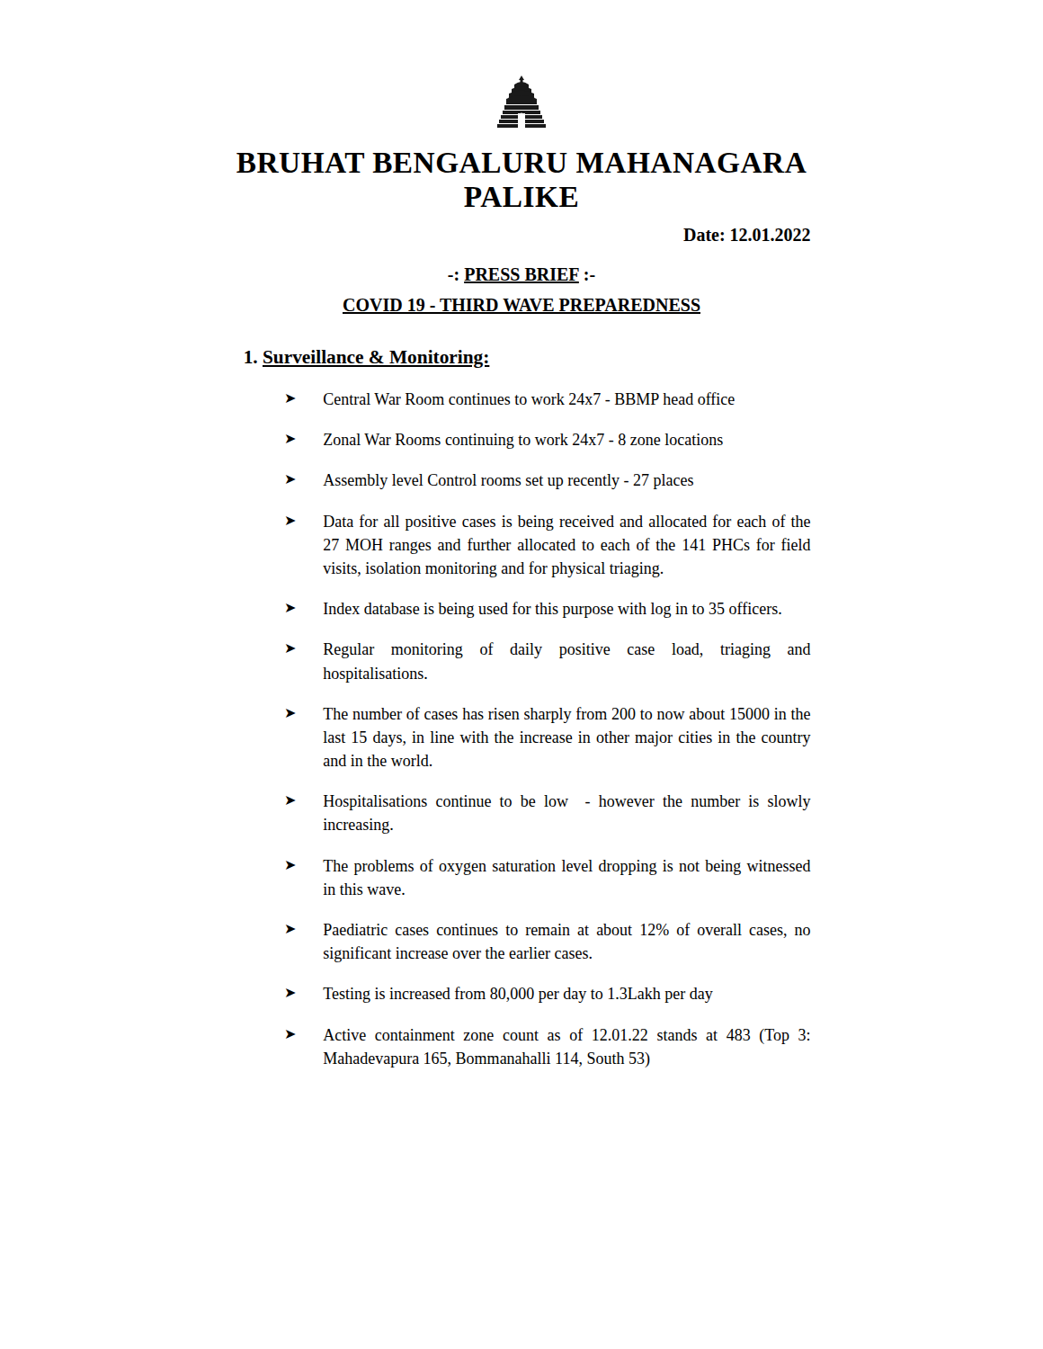BRUHAT BENGALURU MAHANAGARA PALIKE
Date: 12.01.2022
-: PRESS BRIEF :-
COVID 19 - THIRD WAVE PREPAREDNESS
Surveillance & Monitoring:
Central War Room continues to work 24x7 - BBMP head office
Zonal War Rooms continuing to work 24x7 - 8 zone locations
Assembly level Control rooms set up recently - 27 places
Data for all positive cases is being received and allocated for each of the 27 MOH ranges and further allocated to each of the 141 PHCs for field visits, isolation monitoring and for physical triaging.
Index database is being used for this purpose with log in to 35 officers.
Regular monitoring of daily positive case load, triaging and hospitalisations.
The number of cases has risen sharply from 200 to now about 15000 in the last 15 days, in line with the increase in other major cities in the country and in the world.
Hospitalisations continue to be low - however the number is slowly increasing.
The problems of oxygen saturation level dropping is not being witnessed in this wave.
Paediatric cases continues to remain at about 12% of overall cases, no significant increase over the earlier cases.
Testing is increased from 80,000 per day to 1.3Lakh per day
Active containment zone count as of 12.01.22 stands at 483 (Top 3: Mahadevapura 165, Bommanahalli 114, South 53)